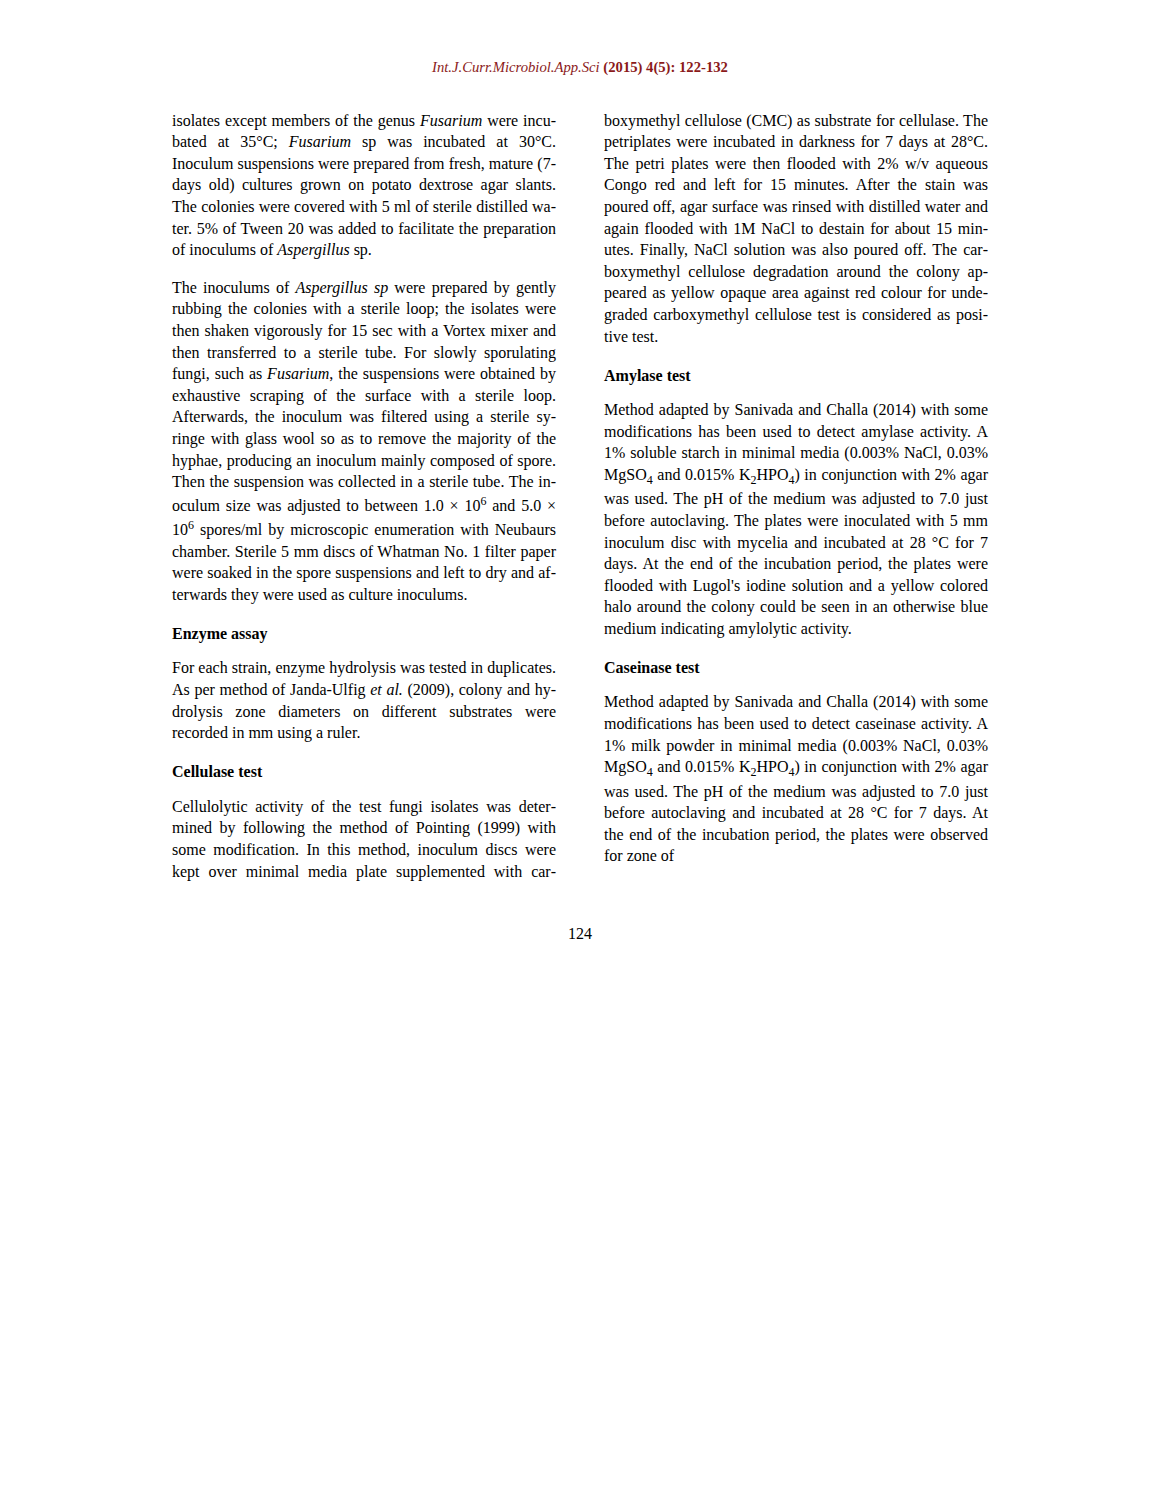Int.J.Curr.Microbiol.App.Sci (2015) 4(5): 122-132
isolates except members of the genus Fusarium were incubated at 35°C; Fusarium sp was incubated at 30°C. Inoculum suspensions were prepared from fresh, mature (7-days old) cultures grown on potato dextrose agar slants. The colonies were covered with 5 ml of sterile distilled water. 5% of Tween 20 was added to facilitate the preparation of inoculums of Aspergillus sp.
The inoculums of Aspergillus sp were prepared by gently rubbing the colonies with a sterile loop; the isolates were then shaken vigorously for 15 sec with a Vortex mixer and then transferred to a sterile tube. For slowly sporulating fungi, such as Fusarium, the suspensions were obtained by exhaustive scraping of the surface with a sterile loop. Afterwards, the inoculum was filtered using a sterile syringe with glass wool so as to remove the majority of the hyphae, producing an inoculum mainly composed of spore. Then the suspension was collected in a sterile tube. The inoculum size was adjusted to between 1.0 × 106 and 5.0 × 106 spores/ml by microscopic enumeration with Neubaurs chamber. Sterile 5 mm discs of Whatman No. 1 filter paper were soaked in the spore suspensions and left to dry and afterwards they were used as culture inoculums.
Enzyme assay
For each strain, enzyme hydrolysis was tested in duplicates. As per method of Janda-Ulfig et al. (2009), colony and hydrolysis zone diameters on different substrates were recorded in mm using a ruler.
Cellulase test
Cellulolytic activity of the test fungi isolates was determined by following the method of Pointing (1999) with some modification. In this method, inoculum discs were kept over minimal media plate supplemented with carboxymethyl cellulose (CMC) as substrate for cellulase. The petriplates were incubated in darkness for 7 days at 28°C. The petri plates were then flooded with 2% w/v aqueous Congo red and left for 15 minutes. After the stain was poured off, agar surface was rinsed with distilled water and again flooded with 1M NaCl to destain for about 15 minutes. Finally, NaCl solution was also poured off. The carboxymethyl cellulose degradation around the colony appeared as yellow opaque area against red colour for undegraded carboxymethyl cellulose test is considered as positive test.
Amylase test
Method adapted by Sanivada and Challa (2014) with some modifications has been used to detect amylase activity. A 1% soluble starch in minimal media (0.003% NaCl, 0.03% MgSO4 and 0.015% K2HPO4) in conjunction with 2% agar was used. The pH of the medium was adjusted to 7.0 just before autoclaving. The plates were inoculated with 5 mm inoculum disc with mycelia and incubated at 28 °C for 7 days. At the end of the incubation period, the plates were flooded with Lugol's iodine solution and a yellow colored halo around the colony could be seen in an otherwise blue medium indicating amylolytic activity.
Caseinase test
Method adapted by Sanivada and Challa (2014) with some modifications has been used to detect caseinase activity. A 1% milk powder in minimal media (0.003% NaCl, 0.03% MgSO4 and 0.015% K2HPO4) in conjunction with 2% agar was used. The pH of the medium was adjusted to 7.0 just before autoclaving and incubated at 28 °C for 7 days. At the end of the incubation period, the plates were observed for zone of
124